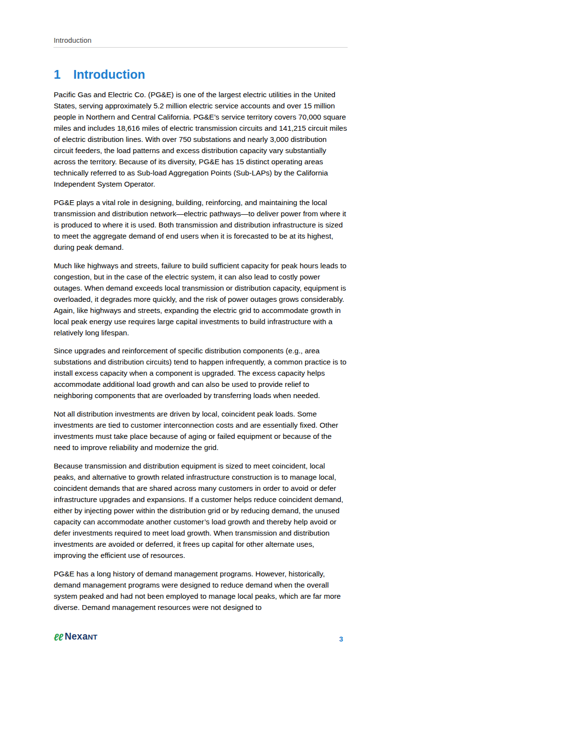Introduction
1 Introduction
Pacific Gas and Electric Co. (PG&E) is one of the largest electric utilities in the United States, serving approximately 5.2 million electric service accounts and over 15 million people in Northern and Central California. PG&E’s service territory covers 70,000 square miles and includes 18,616 miles of electric transmission circuits and 141,215 circuit miles of electric distribution lines. With over 750 substations and nearly 3,000 distribution circuit feeders, the load patterns and excess distribution capacity vary substantially across the territory. Because of its diversity, PG&E has 15 distinct operating areas technically referred to as Sub-load Aggregation Points (Sub-LAPs) by the California Independent System Operator.
PG&E plays a vital role in designing, building, reinforcing, and maintaining the local transmission and distribution network—electric pathways—to deliver power from where it is produced to where it is used. Both transmission and distribution infrastructure is sized to meet the aggregate demand of end users when it is forecasted to be at its highest, during peak demand.
Much like highways and streets, failure to build sufficient capacity for peak hours leads to congestion, but in the case of the electric system, it can also lead to costly power outages. When demand exceeds local transmission or distribution capacity, equipment is overloaded, it degrades more quickly, and the risk of power outages grows considerably. Again, like highways and streets, expanding the electric grid to accommodate growth in local peak energy use requires large capital investments to build infrastructure with a relatively long lifespan.
Since upgrades and reinforcement of specific distribution components (e.g., area substations and distribution circuits) tend to happen infrequently, a common practice is to install excess capacity when a component is upgraded. The excess capacity helps accommodate additional load growth and can also be used to provide relief to neighboring components that are overloaded by transferring loads when needed.
Not all distribution investments are driven by local, coincident peak loads. Some investments are tied to customer interconnection costs and are essentially fixed. Other investments must take place because of aging or failed equipment or because of the need to improve reliability and modernize the grid.
Because transmission and distribution equipment is sized to meet coincident, local peaks, and alternative to growth related infrastructure construction is to manage local, coincident demands that are shared across many customers in order to avoid or defer infrastructure upgrades and expansions. If a customer helps reduce coincident demand, either by injecting power within the distribution grid or by reducing demand, the unused capacity can accommodate another customer’s load growth and thereby help avoid or defer investments required to meet load growth. When transmission and distribution investments are avoided or deferred, it frees up capital for other alternate uses, improving the efficient use of resources.
PG&E has a long history of demand management programs. However, historically, demand management programs were designed to reduce demand when the overall system peaked and had not been employed to manage local peaks, which are far more diverse. Demand management resources were not designed to
ℓℓ NexaNT
3